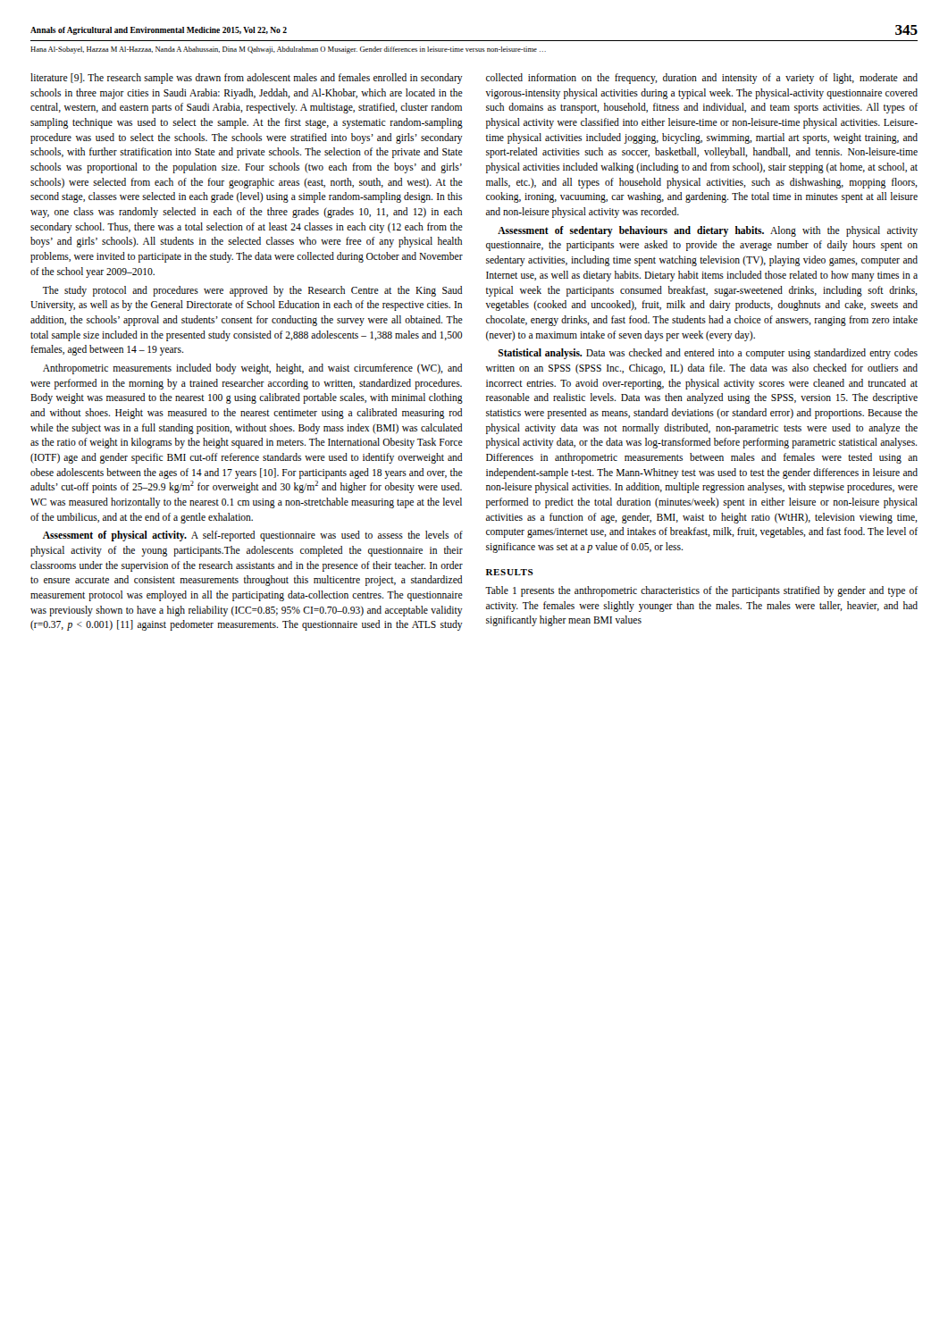345
Annals of Agricultural and Environmental Medicine 2015, Vol 22, No 2
Hana Al-Sobayel, Hazzaa M Al-Hazzaa, Nanda A Abahussain, Dina M Qahwaji, Abdulrahman O Musaiger. Gender differences in leisure-time versus non-leisure-time …
literature [9]. The research sample was drawn from adolescent males and females enrolled in secondary schools in three major cities in Saudi Arabia: Riyadh, Jeddah, and Al-Khobar, which are located in the central, western, and eastern parts of Saudi Arabia, respectively. A multistage, stratified, cluster random sampling technique was used to select the sample. At the first stage, a systematic random-sampling procedure was used to select the schools. The schools were stratified into boys’ and girls’ secondary schools, with further stratification into State and private schools. The selection of the private and State schools was proportional to the population size. Four schools (two each from the boys’ and girls’ schools) were selected from each of the four geographic areas (east, north, south, and west). At the second stage, classes were selected in each grade (level) using a simple random-sampling design. In this way, one class was randomly selected in each of the three grades (grades 10, 11, and 12) in each secondary school. Thus, there was a total selection of at least 24 classes in each city (12 each from the boys’ and girls’ schools). All students in the selected classes who were free of any physical health problems, were invited to participate in the study. The data were collected during October and November of the school year 2009–2010.
The study protocol and procedures were approved by the Research Centre at the King Saud University, as well as by the General Directorate of School Education in each of the respective cities. In addition, the schools’ approval and students’ consent for conducting the survey were all obtained. The total sample size included in the presented study consisted of 2,888 adolescents – 1,388 males and 1,500 females, aged between 14 – 19 years.
Anthropometric measurements included body weight, height, and waist circumference (WC), and were performed in the morning by a trained researcher according to written, standardized procedures. Body weight was measured to the nearest 100 g using calibrated portable scales, with minimal clothing and without shoes. Height was measured to the nearest centimeter using a calibrated measuring rod while the subject was in a full standing position, without shoes. Body mass index (BMI) was calculated as the ratio of weight in kilograms by the height squared in meters. The International Obesity Task Force (IOTF) age and gender specific BMI cut-off reference standards were used to identify overweight and obese adolescents between the ages of 14 and 17 years [10]. For participants aged 18 years and over, the adults’ cut-off points of 25–29.9 kg/m2 for overweight and 30 kg/m2 and higher for obesity were used. WC was measured horizontally to the nearest 0.1 cm using a non-stretchable measuring tape at the level of the umbilicus, and at the end of a gentle exhalation.
Assessment of physical activity. A self-reported questionnaire was used to assess the levels of physical activity of the young participants.The adolescents completed the questionnaire in their classrooms under the supervision of the research assistants and in the presence of their teacher. In order to ensure accurate and consistent measurements throughout this multicentre project, a standardized measurement protocol was employed in all the participating data-collection centres. The questionnaire was previously shown to have a high reliability (ICC=0.85; 95% CI=0.70–0.93) and acceptable validity (r=0.37, p < 0.001) [11] against pedometer measurements. The questionnaire used in the ATLS study collected information on the frequency, duration and intensity of a variety of light, moderate and vigorous-intensity physical activities during a typical week. The physical-activity questionnaire covered such domains as transport, household, fitness and individual, and team sports activities. All types of physical activity were classified into either leisure-time or non-leisure-time physical activities. Leisure-time physical activities included jogging, bicycling, swimming, martial art sports, weight training, and sport-related activities such as soccer, basketball, volleyball, handball, and tennis. Non-leisure-time physical activities included walking (including to and from school), stair stepping (at home, at school, at malls, etc.), and all types of household physical activities, such as dishwashing, mopping floors, cooking, ironing, vacuuming, car washing, and gardening. The total time in minutes spent at all leisure and non-leisure physical activity was recorded.
Assessment of sedentary behaviours and dietary habits. Along with the physical activity questionnaire, the participants were asked to provide the average number of daily hours spent on sedentary activities, including time spent watching television (TV), playing video games, computer and Internet use, as well as dietary habits. Dietary habit items included those related to how many times in a typical week the participants consumed breakfast, sugar-sweetened drinks, including soft drinks, vegetables (cooked and uncooked), fruit, milk and dairy products, doughnuts and cake, sweets and chocolate, energy drinks, and fast food. The students had a choice of answers, ranging from zero intake (never) to a maximum intake of seven days per week (every day).
Statistical analysis. Data was checked and entered into a computer using standardized entry codes written on an SPSS (SPSS Inc., Chicago, IL) data file. The data was also checked for outliers and incorrect entries. To avoid over-reporting, the physical activity scores were cleaned and truncated at reasonable and realistic levels. Data was then analyzed using the SPSS, version 15. The descriptive statistics were presented as means, standard deviations (or standard error) and proportions. Because the physical activity data was not normally distributed, non-parametric tests were used to analyze the physical activity data, or the data was log-transformed before performing parametric statistical analyses. Differences in anthropometric measurements between males and females were tested using an independent-sample t-test. The Mann-Whitney test was used to test the gender differences in leisure and non-leisure physical activities. In addition, multiple regression analyses, with stepwise procedures, were performed to predict the total duration (minutes/week) spent in either leisure or non-leisure physical activities as a function of age, gender, BMI, waist to height ratio (WtHR), television viewing time, computer games/internet use, and intakes of breakfast, milk, fruit, vegetables, and fast food. The level of significance was set at a p value of 0.05, or less.
RESULTS
Table 1 presents the anthropometric characteristics of the participants stratified by gender and type of activity. The females were slightly younger than the males. The males were taller, heavier, and had significantly higher mean BMI values